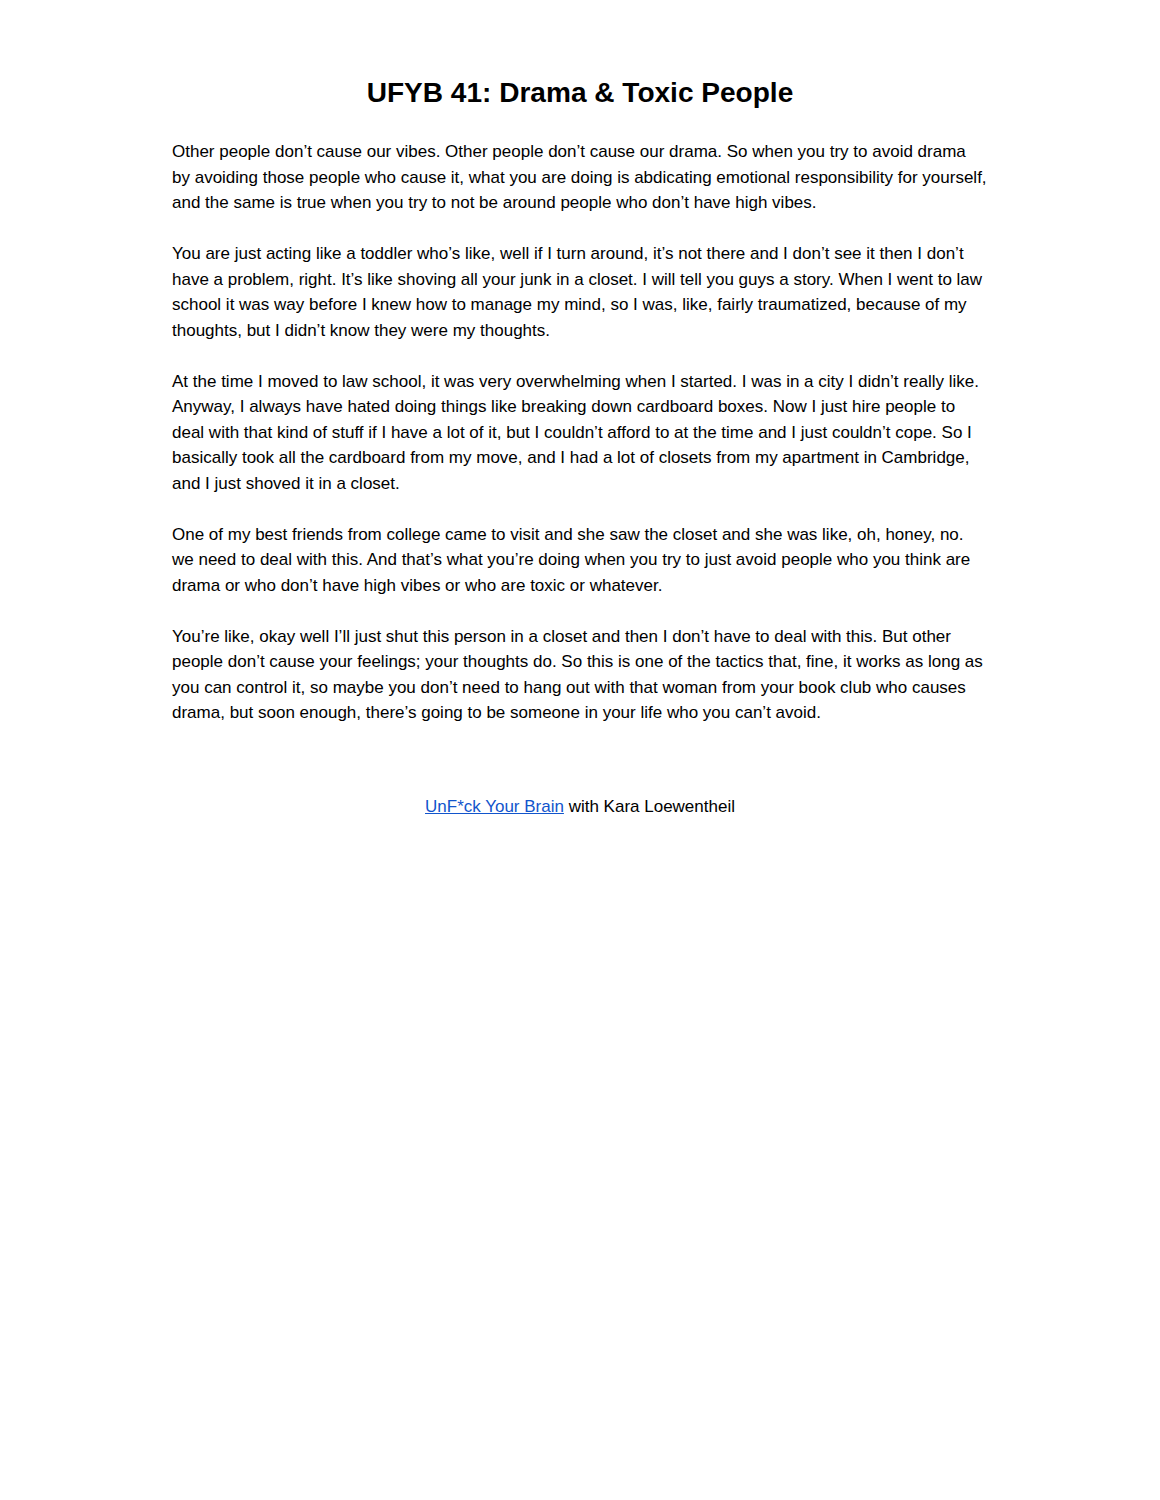UFYB 41: Drama & Toxic People
Other people don’t cause our vibes. Other people don’t cause our drama. So when you try to avoid drama by avoiding those people who cause it, what you are doing is abdicating emotional responsibility for yourself, and the same is true when you try to not be around people who don’t have high vibes.
You are just acting like a toddler who’s like, well if I turn around, it’s not there and I don’t see it then I don’t have a problem, right. It’s like shoving all your junk in a closet. I will tell you guys a story. When I went to law school it was way before I knew how to manage my mind, so I was, like, fairly traumatized, because of my thoughts, but I didn’t know they were my thoughts.
At the time I moved to law school, it was very overwhelming when I started. I was in a city I didn’t really like. Anyway, I always have hated doing things like breaking down cardboard boxes. Now I just hire people to deal with that kind of stuff if I have a lot of it, but I couldn’t afford to at the time and I just couldn’t cope. So I basically took all the cardboard from my move, and I had a lot of closets from my apartment in Cambridge, and I just shoved it in a closet.
One of my best friends from college came to visit and she saw the closet and she was like, oh, honey, no. we need to deal with this. And that’s what you’re doing when you try to just avoid people who you think are drama or who don’t have high vibes or who are toxic or whatever.
You’re like, okay well I’ll just shut this person in a closet and then I don’t have to deal with this. But other people don’t cause your feelings; your thoughts do. So this is one of the tactics that, fine, it works as long as you can control it, so maybe you don’t need to hang out with that woman from your book club who causes drama, but soon enough, there’s going to be someone in your life who you can’t avoid.
UnF*ck Your Brain with Kara Loewentheil